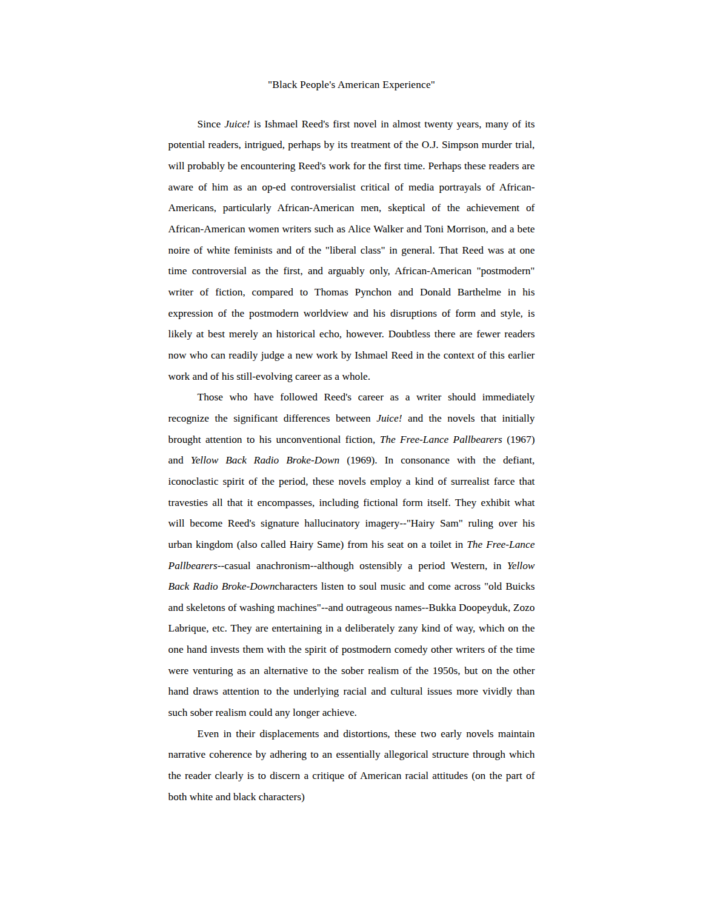"Black People's American Experience"
Since Juice! is Ishmael Reed's first novel in almost twenty years, many of its potential readers, intrigued, perhaps by its treatment of the O.J. Simpson murder trial, will probably be encountering Reed's work for the first time. Perhaps these readers are aware of him as an op-ed controversialist critical of media portrayals of African-Americans, particularly African-American men, skeptical of the achievement of African-American women writers such as Alice Walker and Toni Morrison, and a bete noire of white feminists and of the "liberal class" in general. That Reed was at one time controversial as the first, and arguably only, African-American "postmodern" writer of fiction, compared to Thomas Pynchon and Donald Barthelme in his expression of the postmodern worldview and his disruptions of form and style, is likely at best merely an historical echo, however. Doubtless there are fewer readers now who can readily judge a new work by Ishmael Reed in the context of this earlier work and of his still-evolving career as a whole.
Those who have followed Reed's career as a writer should immediately recognize the significant differences between Juice! and the novels that initially brought attention to his unconventional fiction, The Free-Lance Pallbearers (1967) and Yellow Back Radio Broke-Down (1969). In consonance with the defiant, iconoclastic spirit of the period, these novels employ a kind of surrealist farce that travesties all that it encompasses, including fictional form itself. They exhibit what will become Reed's signature hallucinatory imagery--"Hairy Sam" ruling over his urban kingdom (also called Hairy Same) from his seat on a toilet in The Free-Lance Pallbearers--casual anachronism--although ostensibly a period Western, in Yellow Back Radio Broke-Downcharacters listen to soul music and come across "old Buicks and skeletons of washing machines"--and outrageous names--Bukka Doopeyduk, Zozo Labrique, etc. They are entertaining in a deliberately zany kind of way, which on the one hand invests them with the spirit of postmodern comedy other writers of the time were venturing as an alternative to the sober realism of the 1950s, but on the other hand draws attention to the underlying racial and cultural issues more vividly than such sober realism could any longer achieve.
Even in their displacements and distortions, these two early novels maintain narrative coherence by adhering to an essentially allegorical structure through which the reader clearly is to discern a critique of American racial attitudes (on the part of both white and black characters)